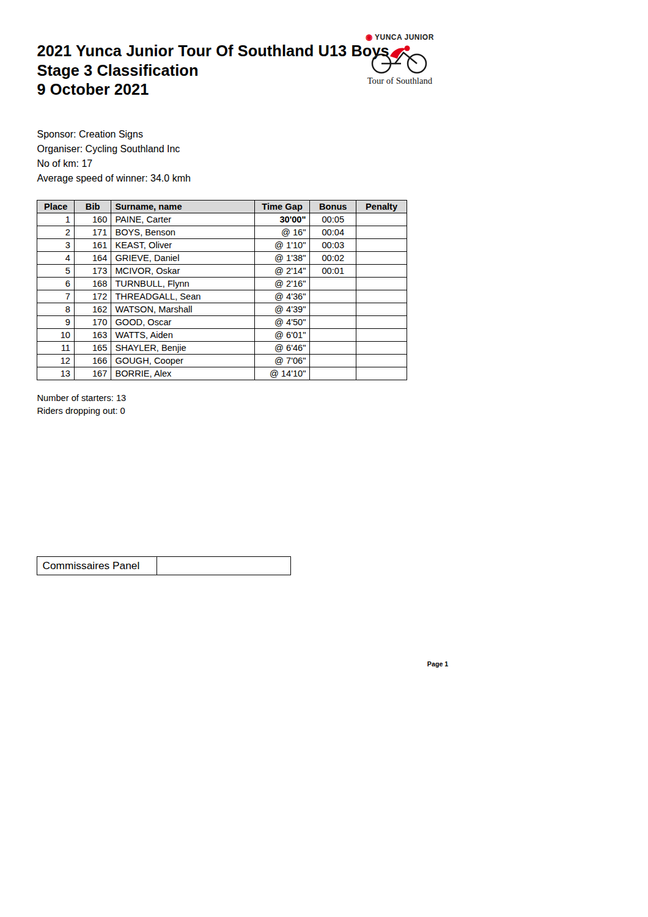◉ YUNCA JUNIOR
Tour of Southland
2021 Yunca Junior Tour Of Southland U13 Boys
Stage 3 Classification
9 October 2021
Sponsor: Creation Signs
Organiser: Cycling Southland Inc
No of km: 17
Average speed of winner: 34.0 kmh
| Place | Bib | Surname, name | Time Gap | Bonus | Penalty |
| --- | --- | --- | --- | --- | --- |
| 1 | 160 | PAINE, Carter | 30'00" | 00:05 | |
| 2 | 171 | BOYS, Benson | @ 16" | 00:04 | |
| 3 | 161 | KEAST, Oliver | @ 1'10" | 00:03 | |
| 4 | 164 | GRIEVE, Daniel | @ 1'38" | 00:02 | |
| 5 | 173 | MCIVOR, Oskar | @ 2'14" | 00:01 | |
| 6 | 168 | TURNBULL, Flynn | @ 2'16" | | |
| 7 | 172 | THREADGALL, Sean | @ 4'36" | | |
| 8 | 162 | WATSON, Marshall | @ 4'39" | | |
| 9 | 170 | GOOD, Oscar | @ 4'50" | | |
| 10 | 163 | WATTS, Aiden | @ 6'01" | | |
| 11 | 165 | SHAYLER, Benjie | @ 6'46" | | |
| 12 | 166 | GOUGH, Cooper | @ 7'06" | | |
| 13 | 167 | BORRIE, Alex | @ 14'10" | | |
Number of starters: 13
Riders dropping out: 0
Commissaires Panel
Page 1